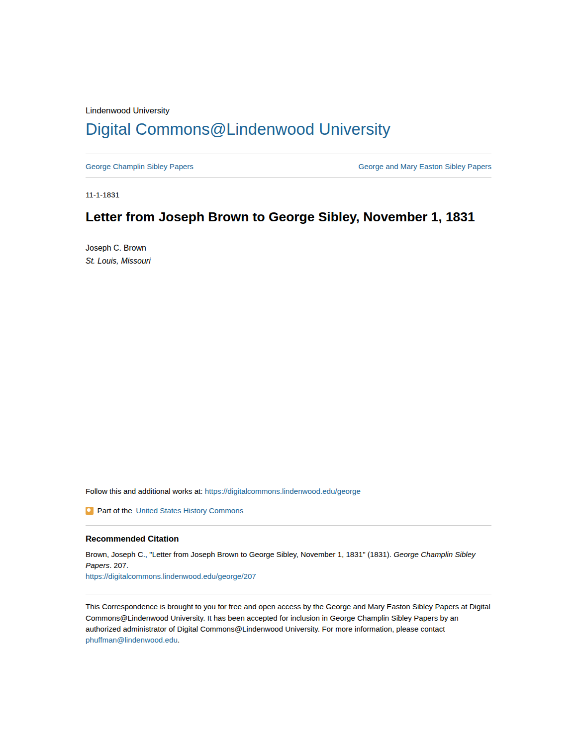Lindenwood University
Digital Commons@Lindenwood University
George Champlin Sibley Papers
George and Mary Easton Sibley Papers
11-1-1831
Letter from Joseph Brown to George Sibley, November 1, 1831
Joseph C. Brown St. Louis, Missouri
Follow this and additional works at: https://digitalcommons.lindenwood.edu/george
Part of the United States History Commons
Recommended Citation
Brown, Joseph C., "Letter from Joseph Brown to George Sibley, November 1, 1831" (1831). George Champlin Sibley Papers. 207.
https://digitalcommons.lindenwood.edu/george/207
This Correspondence is brought to you for free and open access by the George and Mary Easton Sibley Papers at Digital Commons@Lindenwood University. It has been accepted for inclusion in George Champlin Sibley Papers by an authorized administrator of Digital Commons@Lindenwood University. For more information, please contact phuffman@lindenwood.edu.